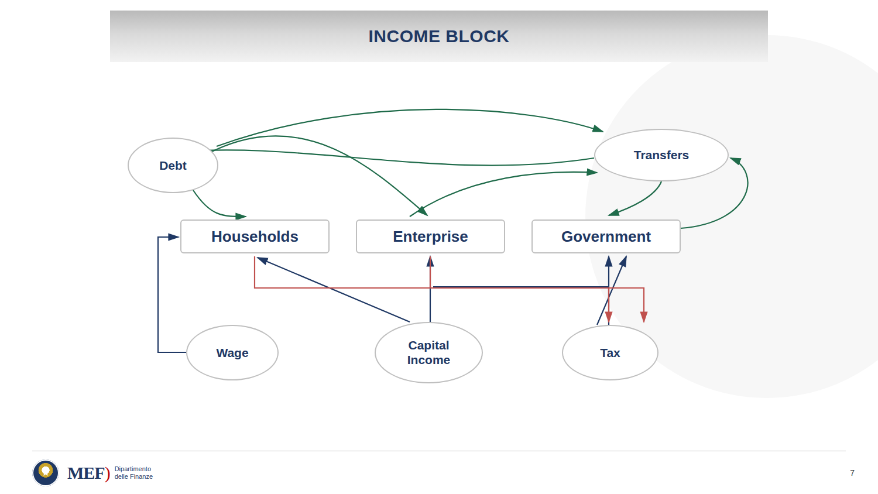INCOME BLOCK
Debt
Transfers
Households
Enterprise
Government
Wage
Capital
Income
Tax
MEF)
Dipartimento
delle Finanze
7